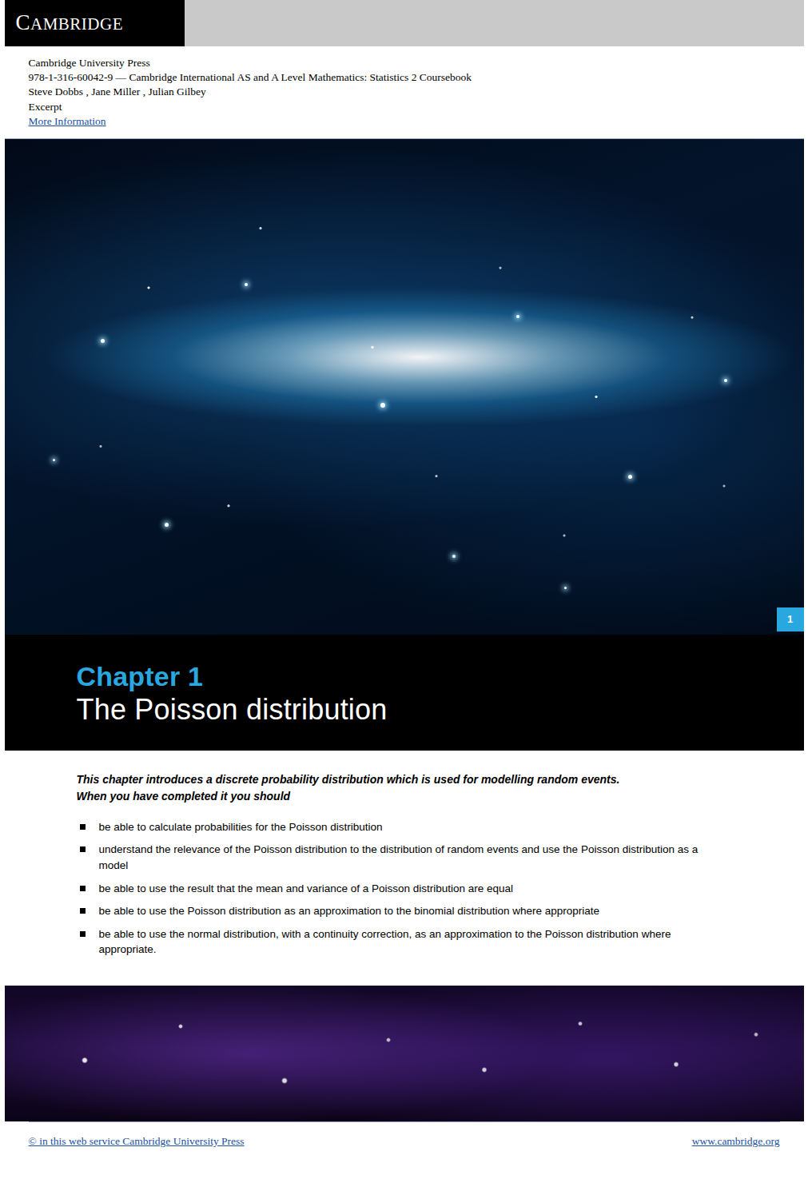CAMBRIDGE
Cambridge University Press
978-1-316-60042-9 — Cambridge International AS and A Level Mathematics: Statistics 2 Coursebook
Steve Dobbs , Jane Miller , Julian Gilbey
Excerpt
More Information
1
Chapter 1
The Poisson distribution
This chapter introduces a discrete probability distribution which is used for modelling random events. When you have completed it you should
be able to calculate probabilities for the Poisson distribution
understand the relevance of the Poisson distribution to the distribution of random events and use the Poisson distribution as a model
be able to use the result that the mean and variance of a Poisson distribution are equal
be able to use the Poisson distribution as an approximation to the binomial distribution where appropriate
be able to use the normal distribution, with a continuity correction, as an approximation to the Poisson distribution where appropriate.
© in this web service Cambridge University Press
www.cambridge.org